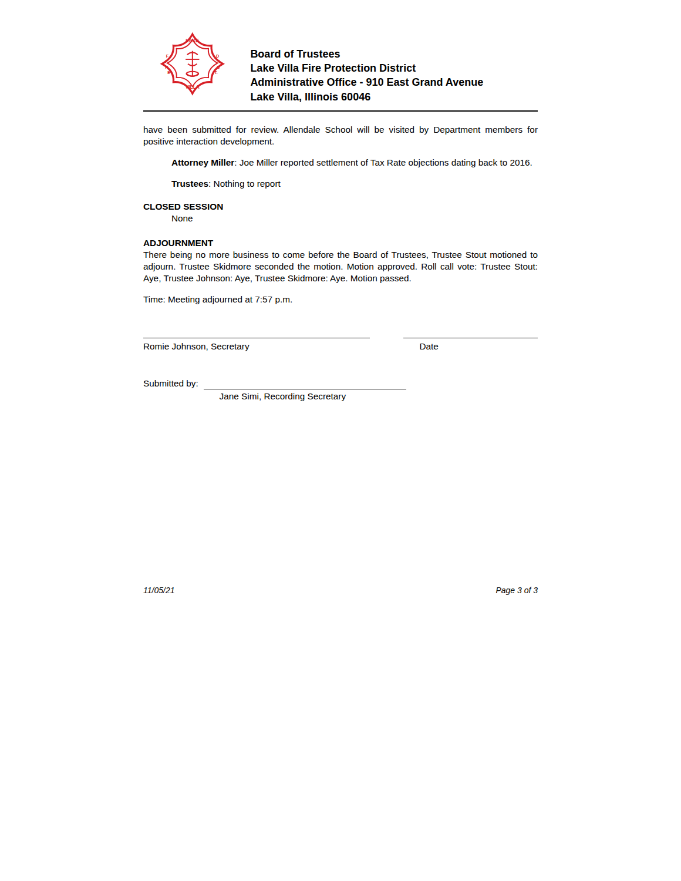Lake Villa Fire District emblem LAKE VILLA F I R E D I S T.
Board of Trustees
Lake Villa Fire Protection District
Administrative Office - 910 East Grand Avenue
Lake Villa, Illinois 60046
have been submitted for review. Allendale School will be visited by Department members for positive interaction development.
Attorney Miller: Joe Miller reported settlement of Tax Rate objections dating back to 2016.
Trustees: Nothing to report
CLOSED SESSION
None
ADJOURNMENT
There being no more business to come before the Board of Trustees, Trustee Stout motioned to adjourn. Trustee Skidmore seconded the motion. Motion approved. Roll call vote: Trustee Stout: Aye, Trustee Johnson: Aye, Trustee Skidmore: Aye. Motion passed.
Time: Meeting adjourned at 7:57 p.m.
Romie Johnson, Secretary
Date
Submitted by: Jane Simi, Recording Secretary
11/05/21 Page 3 of 3